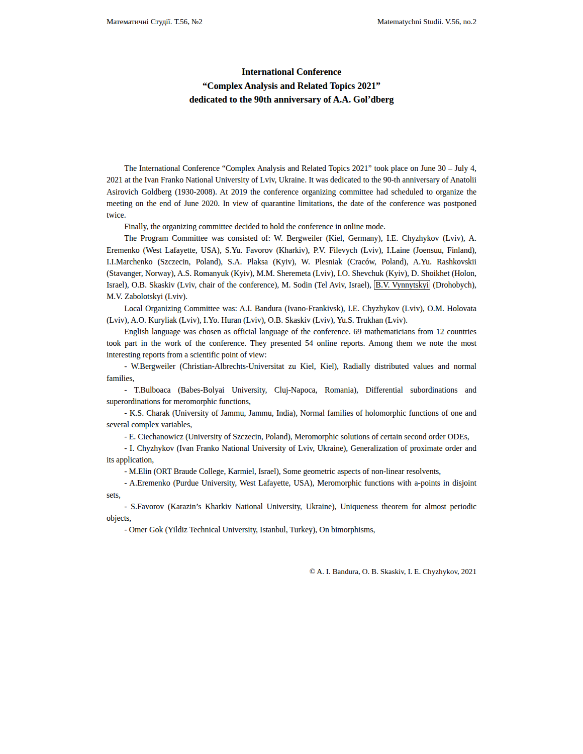Математичні Студії. Т.56, №2 Matematychni Studii. V.56, no.2
International Conference “Complex Analysis and Related Topics 2021” dedicated to the 90th anniversary of A.A. Gol’dberg
The International Conference “Complex Analysis and Related Topics 2021” took place on June 30 – July 4, 2021 at the Ivan Franko National University of Lviv, Ukraine. It was dedicated to the 90-th anniversary of Anatolii Asirovich Goldberg (1930-2008). At 2019 the conference organizing committee had scheduled to organize the meeting on the end of June 2020. In view of quarantine limitations, the date of the conference was postponed twice.
Finally, the organizing committee decided to hold the conference in online mode.
The Program Committee was consisted of: W. Bergweiler (Kiel, Germany), I.E. Chyzhykov (Lviv), A. Eremenko (West Lafayette, USA), S.Yu. Favorov (Kharkiv), P.V. Filevych (Lviv), I.Laine (Joensuu, Finland), I.I.Marchenko (Szczecin, Poland), S.A. Plaksa (Kyiv), W. Plesniak (Craców, Poland), A.Yu. Rashkovskii (Stavanger, Norway), A.S. Romanyuk (Kyiv), M.M. Sheremeta (Lviv), I.O. Shevchuk (Kyiv), D. Shoikhet (Holon, Israel), O.B. Skaskiv (Lviv, chair of the conference), M. Sodin (Tel Aviv, Israel), B.V. Vynnytskyi (Drohobych), M.V. Zabolotskyi (Lviv).
Local Organizing Committee was: A.I. Bandura (Ivano-Frankivsk), I.E. Chyzhykov (Lviv), O.M. Holovata (Lviv), A.O. Kuryliak (Lviv), I.Yo. Huran (Lviv), O.B. Skaskiv (Lviv), Yu.S. Trukhan (Lviv).
English language was chosen as official language of the conference. 69 mathematicians from 12 countries took part in the work of the conference. They presented 54 online reports. Among them we note the most interesting reports from a scientific point of view:
- W.Bergweiler (Christian-Albrechts-Universitat zu Kiel, Kiel), Radially distributed values and normal families,
- T.Bulboaca (Babes-Bolyai University, Cluj-Napoca, Romania), Differential subordinations and superordinations for meromorphic functions,
- K.S. Charak (University of Jammu, Jammu, India), Normal families of holomorphic functions of one and several complex variables,
- E. Ciechanowicz (University of Szczecin, Poland), Meromorphic solutions of certain second order ODEs,
- I. Chyzhykov (Ivan Franko National University of Lviv, Ukraine), Generalization of proximate order and its application,
- M.Elin (ORT Braude College, Karmiel, Israel), Some geometric aspects of non-linear resolvents,
- A.Eremenko (Purdue University, West Lafayette, USA), Meromorphic functions with a-points in disjoint sets,
- S.Favorov (Karazin’s Kharkiv National University, Ukraine), Uniqueness theorem for almost periodic objects,
- Omer Gok (Yildiz Technical University, Istanbul, Turkey), On bimorphisms,
© A. I. Bandura, O. B. Skaskiv, I. E. Chyzhykov, 2021